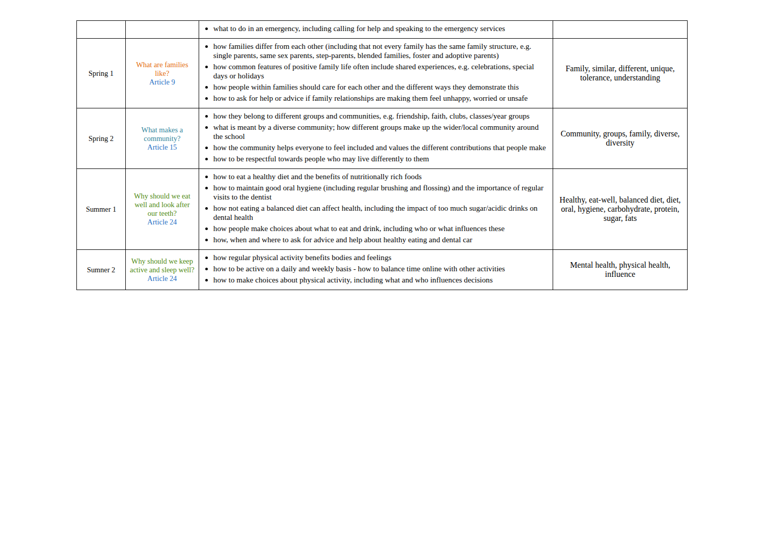| | | what to do in an emergency, including calling for help and speaking to the emergency services | |
| Spring 1 | What are families like? Article 9 | how families differ from each other (including that not every family has the same family structure, e.g. single parents, same sex parents, step-parents, blended families, foster and adoptive parents) how common features of positive family life often include shared experiences, e.g. celebrations, special days or holidays how people within families should care for each other and the different ways they demonstrate this how to ask for help or advice if family relationships are making them feel unhappy, worried or unsafe | Family, similar, different, unique, tolerance, understanding |
| Spring 2 | What makes a community? Article 15 | how they belong to different groups and communities, e.g. friendship, faith, clubs, classes/year groups what is meant by a diverse community; how different groups make up the wider/local community around the school how the community helps everyone to feel included and values the different contributions that people make how to be respectful towards people who may live differently to them | Community, groups, family, diverse, diversity |
| Summer 1 | Why should we eat well and look after our teeth? Article 24 | how to eat a healthy diet and the benefits of nutritionally rich foods how to maintain good oral hygiene (including regular brushing and flossing) and the importance of regular visits to the dentist how not eating a balanced diet can affect health, including the impact of too much sugar/acidic drinks on dental health how people make choices about what to eat and drink, including who or what influences these how, when and where to ask for advice and help about healthy eating and dental car | Healthy, eat-well, balanced diet, diet, oral, hygiene, carbohydrate, protein, sugar, fats |
| Sumner 2 | Why should we keep active and sleep well? Article 24 | how regular physical activity benefits bodies and feelings how to be active on a daily and weekly basis - how to balance time online with other activities how to make choices about physical activity, including what and who influences decisions | Mental health, physical health, influence |